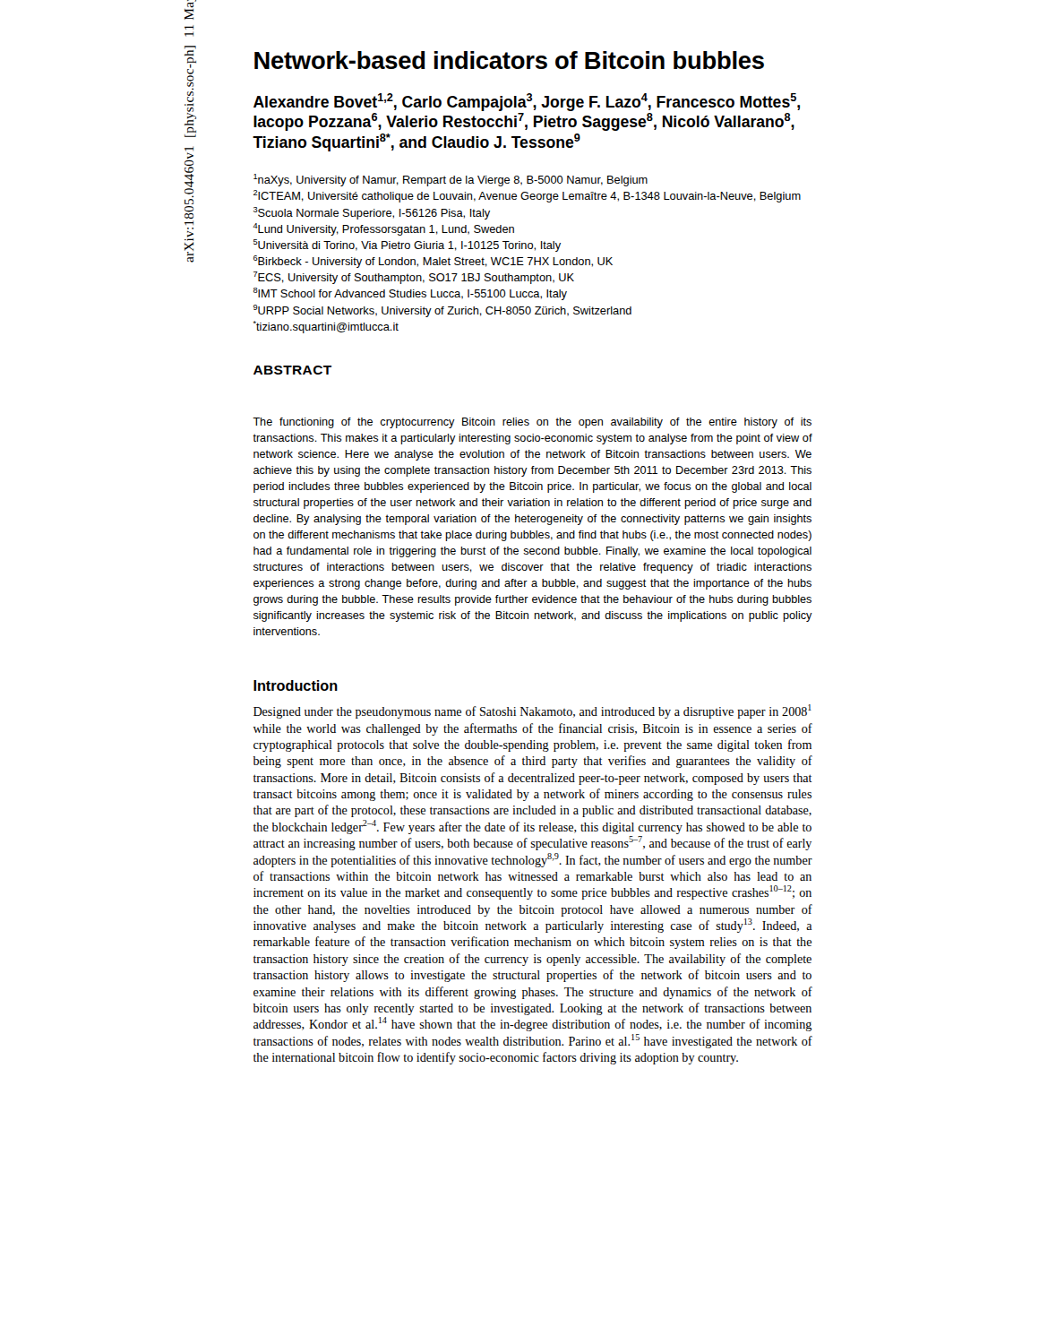arXiv:1805.04460v1 [physics.soc-ph] 11 May 2018
Network-based indicators of Bitcoin bubbles
Alexandre Bovet1,2, Carlo Campajola3, Jorge F. Lazo4, Francesco Mottes5, Iacopo Pozzana6, Valerio Restocchi7, Pietro Saggese8, Nicoló Vallarano8, Tiziano Squartini8*, and Claudio J. Tessone9
1naXys, University of Namur, Rempart de la Vierge 8, B-5000 Namur, Belgium
2ICTEAM, Université catholique de Louvain, Avenue George Lemaître 4, B-1348 Louvain-la-Neuve, Belgium
3Scuola Normale Superiore, I-56126 Pisa, Italy
4Lund University, Professorsgatan 1, Lund, Sweden
5Università di Torino, Via Pietro Giuria 1, I-10125 Torino, Italy
6Birkbeck - University of London, Malet Street, WC1E 7HX London, UK
7ECS, University of Southampton, SO17 1BJ Southampton, UK
8IMT School for Advanced Studies Lucca, I-55100 Lucca, Italy
9URPP Social Networks, University of Zurich, CH-8050 Zürich, Switzerland
*tiziano.squartini@imtlucca.it
ABSTRACT
The functioning of the cryptocurrency Bitcoin relies on the open availability of the entire history of its transactions. This makes it a particularly interesting socio-economic system to analyse from the point of view of network science. Here we analyse the evolution of the network of Bitcoin transactions between users. We achieve this by using the complete transaction history from December 5th 2011 to December 23rd 2013. This period includes three bubbles experienced by the Bitcoin price. In particular, we focus on the global and local structural properties of the user network and their variation in relation to the different period of price surge and decline. By analysing the temporal variation of the heterogeneity of the connectivity patterns we gain insights on the different mechanisms that take place during bubbles, and find that hubs (i.e., the most connected nodes) had a fundamental role in triggering the burst of the second bubble. Finally, we examine the local topological structures of interactions between users, we discover that the relative frequency of triadic interactions experiences a strong change before, during and after a bubble, and suggest that the importance of the hubs grows during the bubble. These results provide further evidence that the behaviour of the hubs during bubbles significantly increases the systemic risk of the Bitcoin network, and discuss the implications on public policy interventions.
Introduction
Designed under the pseudonymous name of Satoshi Nakamoto, and introduced by a disruptive paper in 20081 while the world was challenged by the aftermaths of the financial crisis, Bitcoin is in essence a series of cryptographical protocols that solve the double-spending problem, i.e. prevent the same digital token from being spent more than once, in the absence of a third party that verifies and guarantees the validity of transactions. More in detail, Bitcoin consists of a decentralized peer-to-peer network, composed by users that transact bitcoins among them; once it is validated by a network of miners according to the consensus rules that are part of the protocol, these transactions are included in a public and distributed transactional database, the blockchain ledger2–4. Few years after the date of its release, this digital currency has showed to be able to attract an increasing number of users, both because of speculative reasons5–7, and because of the trust of early adopters in the potentialities of this innovative technology8,9. In fact, the number of users and ergo the number of transactions within the bitcoin network has witnessed a remarkable burst which also has lead to an increment on its value in the market and consequently to some price bubbles and respective crashes10–12; on the other hand, the novelties introduced by the bitcoin protocol have allowed a numerous number of innovative analyses and make the bitcoin network a particularly interesting case of study13. Indeed, a remarkable feature of the transaction verification mechanism on which bitcoin system relies on is that the transaction history since the creation of the currency is openly accessible. The availability of the complete transaction history allows to investigate the structural properties of the network of bitcoin users and to examine their relations with its different growing phases. The structure and dynamics of the network of bitcoin users has only recently started to be investigated. Looking at the network of transactions between addresses, Kondor et al.14 have shown that the in-degree distribution of nodes, i.e. the number of incoming transactions of nodes, relates with nodes wealth distribution. Parino et al.15 have investigated the network of the international bitcoin flow to identify socio-economic factors driving its adoption by country.